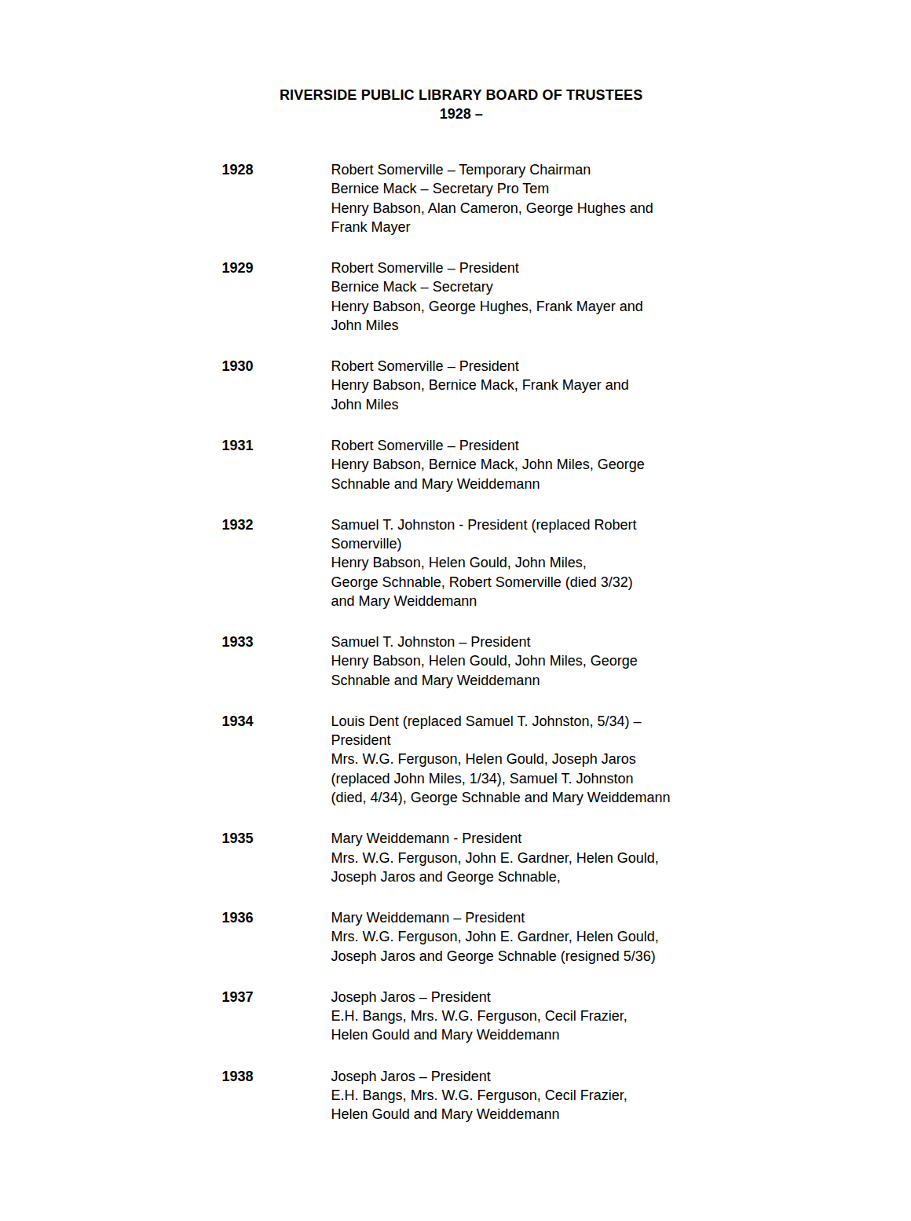RIVERSIDE PUBLIC LIBRARY BOARD OF TRUSTEES 1928 –
| 1928 | Robert Somerville – Temporary Chairman Bernice Mack – Secretary Pro Tem Henry Babson, Alan Cameron, George Hughes and Frank Mayer |
| 1929 | Robert Somerville – President Bernice Mack – Secretary Henry Babson, George Hughes, Frank Mayer and John Miles |
| 1930 | Robert Somerville – President Henry Babson, Bernice Mack, Frank Mayer and John Miles |
| 1931 | Robert Somerville – President Henry Babson, Bernice Mack, John Miles, George Schnable and Mary Weiddemann |
| 1932 | Samuel T. Johnston - President (replaced Robert Somerville) Henry Babson, Helen Gould, John Miles, George Schnable, Robert Somerville (died 3/32) and Mary Weiddemann |
| 1933 | Samuel T. Johnston – President Henry Babson, Helen Gould, John Miles, George Schnable and Mary Weiddemann |
| 1934 | Louis Dent (replaced Samuel T. Johnston, 5/34) – President Mrs. W.G. Ferguson, Helen Gould, Joseph Jaros (replaced John Miles, 1/34), Samuel T. Johnston (died, 4/34), George Schnable and Mary Weiddemann |
| 1935 | Mary Weiddemann - President Mrs. W.G. Ferguson, John E. Gardner, Helen Gould, Joseph Jaros and George Schnable, |
| 1936 | Mary Weiddemann – President Mrs. W.G. Ferguson, John E. Gardner, Helen Gould, Joseph Jaros and George Schnable (resigned 5/36) |
| 1937 | Joseph Jaros – President E.H. Bangs, Mrs. W.G. Ferguson, Cecil Frazier, Helen Gould and Mary Weiddemann |
| 1938 | Joseph Jaros – President E.H. Bangs, Mrs. W.G. Ferguson, Cecil Frazier, Helen Gould and Mary Weiddemann |